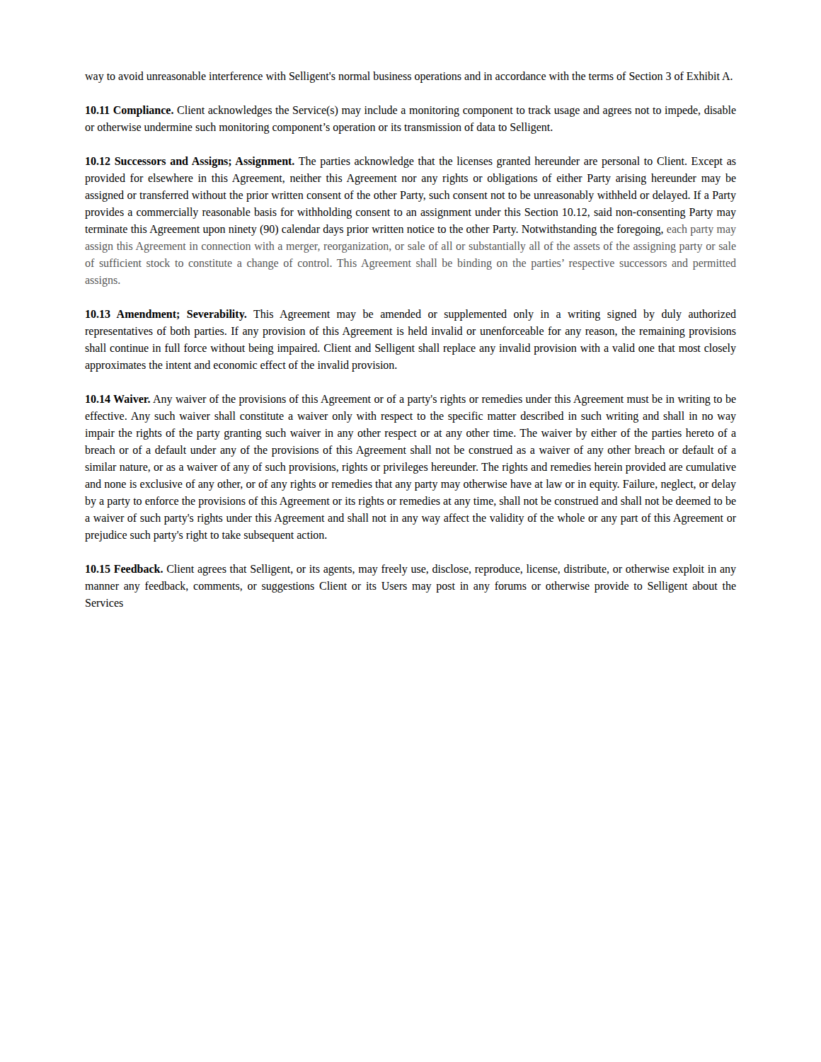way to avoid unreasonable interference with Selligent's normal business operations and in accordance with the terms of Section 3 of Exhibit A.
10.11 Compliance. Client acknowledges the Service(s) may include a monitoring component to track usage and agrees not to impede, disable or otherwise undermine such monitoring component’s operation or its transmission of data to Selligent.
10.12 Successors and Assigns; Assignment. The parties acknowledge that the licenses granted hereunder are personal to Client. Except as provided for elsewhere in this Agreement, neither this Agreement nor any rights or obligations of either Party arising hereunder may be assigned or transferred without the prior written consent of the other Party, such consent not to be unreasonably withheld or delayed. If a Party provides a commercially reasonable basis for withholding consent to an assignment under this Section 10.12, said non-consenting Party may terminate this Agreement upon ninety (90) calendar days prior written notice to the other Party. Notwithstanding the foregoing, each party may assign this Agreement in connection with a merger, reorganization, or sale of all or substantially all of the assets of the assigning party or sale of sufficient stock to constitute a change of control. This Agreement shall be binding on the parties’ respective successors and permitted assigns.
10.13 Amendment; Severability. This Agreement may be amended or supplemented only in a writing signed by duly authorized representatives of both parties. If any provision of this Agreement is held invalid or unenforceable for any reason, the remaining provisions shall continue in full force without being impaired. Client and Selligent shall replace any invalid provision with a valid one that most closely approximates the intent and economic effect of the invalid provision.
10.14 Waiver. Any waiver of the provisions of this Agreement or of a party's rights or remedies under this Agreement must be in writing to be effective. Any such waiver shall constitute a waiver only with respect to the specific matter described in such writing and shall in no way impair the rights of the party granting such waiver in any other respect or at any other time. The waiver by either of the parties hereto of a breach or of a default under any of the provisions of this Agreement shall not be construed as a waiver of any other breach or default of a similar nature, or as a waiver of any of such provisions, rights or privileges hereunder. The rights and remedies herein provided are cumulative and none is exclusive of any other, or of any rights or remedies that any party may otherwise have at law or in equity. Failure, neglect, or delay by a party to enforce the provisions of this Agreement or its rights or remedies at any time, shall not be construed and shall not be deemed to be a waiver of such party's rights under this Agreement and shall not in any way affect the validity of the whole or any part of this Agreement or prejudice such party's right to take subsequent action.
10.15 Feedback. Client agrees that Selligent, or its agents, may freely use, disclose, reproduce, license, distribute, or otherwise exploit in any manner any feedback, comments, or suggestions Client or its Users may post in any forums or otherwise provide to Selligent about the Services